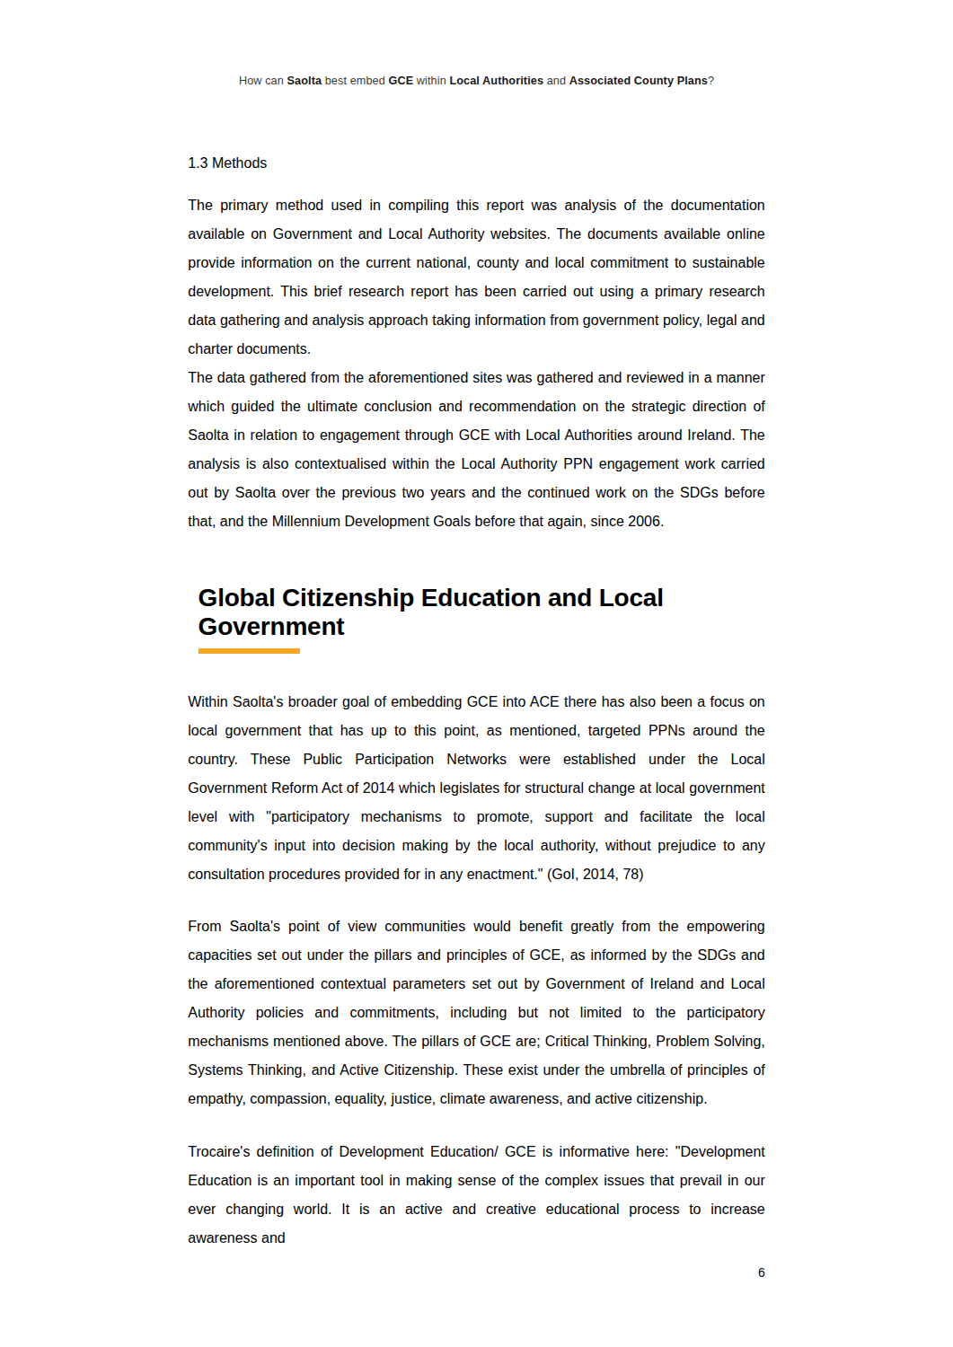How can Saolta best embed GCE within Local Authorities and Associated County Plans?
1.3 Methods
The primary method used in compiling this report was analysis of the documentation available on Government and Local Authority websites. The documents available online provide information on the current national, county and local commitment to sustainable development. This brief research report has been carried out using a primary research data gathering and analysis approach taking information from government policy, legal and charter documents.
The data gathered from the aforementioned sites was gathered and reviewed in a manner which guided the ultimate conclusion and recommendation on the strategic direction of Saolta in relation to engagement through GCE with Local Authorities around Ireland. The analysis is also contextualised within the Local Authority PPN engagement work carried out by Saolta over the previous two years and the continued work on the SDGs before that, and the Millennium Development Goals before that again, since 2006.
Global Citizenship Education and Local Government
Within Saolta's broader goal of embedding GCE into ACE there has also been a focus on local government that has up to this point, as mentioned, targeted PPNs around the country. These Public Participation Networks were established under the Local Government Reform Act of 2014 which legislates for structural change at local government level with "participatory mechanisms to promote, support and facilitate the local community's input into decision making by the local authority, without prejudice to any consultation procedures provided for in any enactment." (GoI, 2014, 78)
From Saolta's point of view communities would benefit greatly from the empowering capacities set out under the pillars and principles of GCE, as informed by the SDGs and the aforementioned contextual parameters set out by Government of Ireland and Local Authority policies and commitments, including but not limited to the participatory mechanisms mentioned above. The pillars of GCE are; Critical Thinking, Problem Solving, Systems Thinking, and Active Citizenship. These exist under the umbrella of principles of empathy, compassion, equality, justice, climate awareness, and active citizenship.
Trocaire's definition of Development Education/ GCE is informative here: "Development Education is an important tool in making sense of the complex issues that prevail in our ever changing world. It is an active and creative educational process to increase awareness and
6